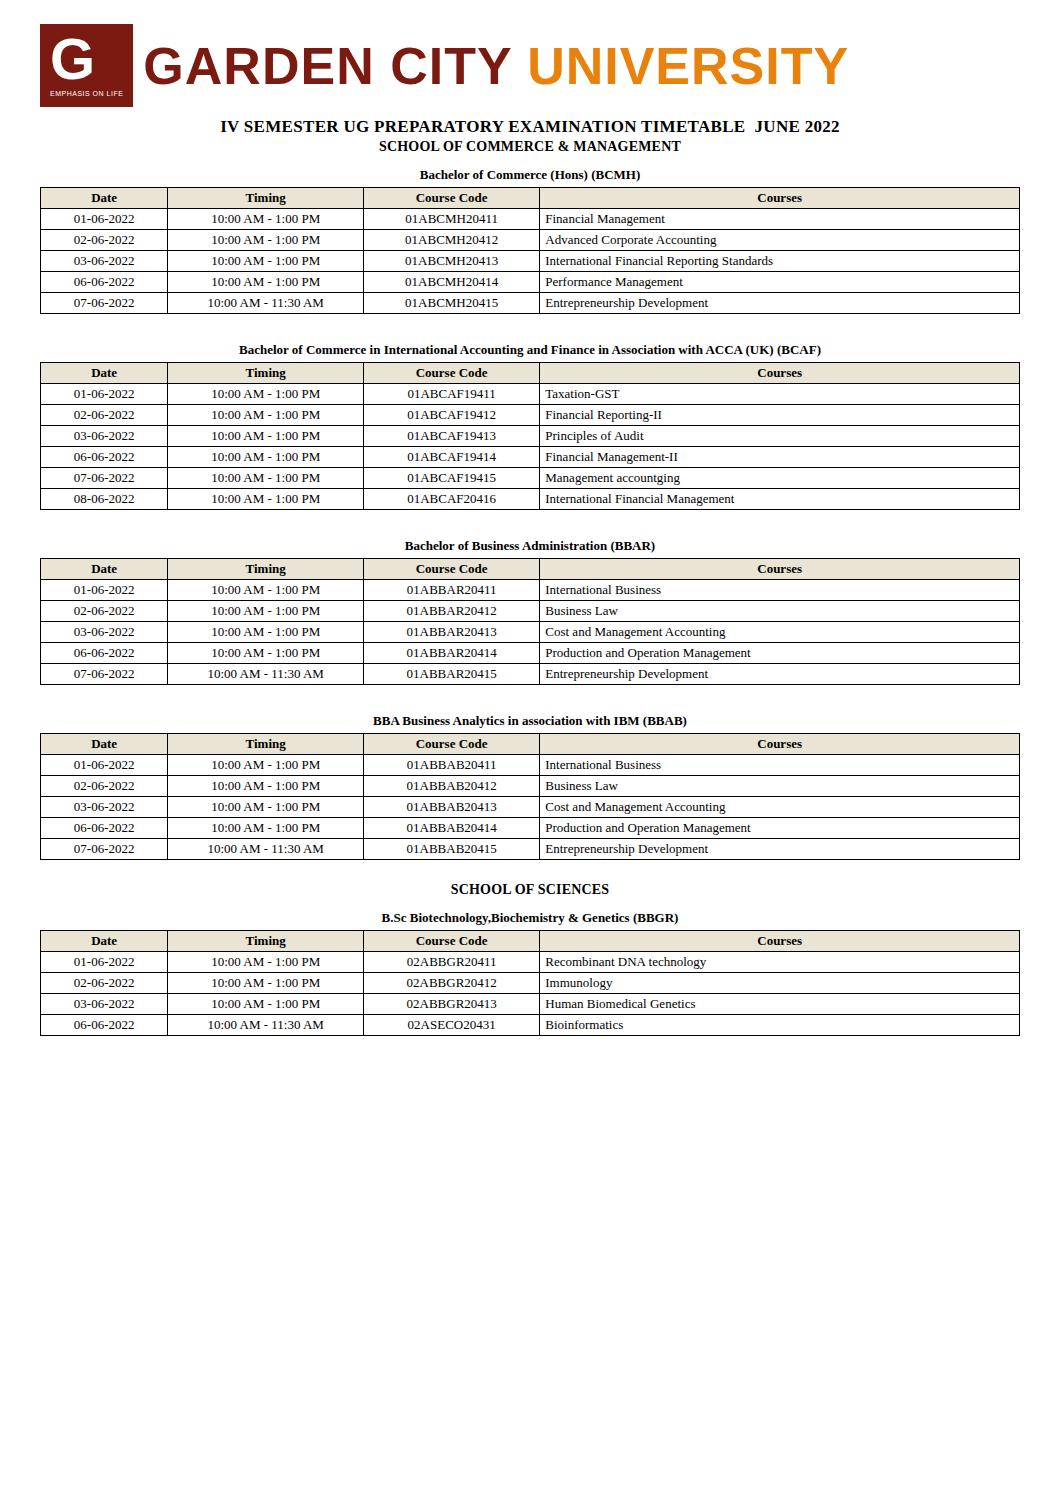GEMPHASIS ON LIFE GARDEN CITY UNIVERSITY
IV SEMESTER UG PREPARATORY EXAMINATION TIMETABLE JUNE 2022
SCHOOL OF COMMERCE & MANAGEMENT
Bachelor of Commerce (Hons) (BCMH)
| Date | Timing | Course Code | Courses |
| --- | --- | --- | --- |
| 01-06-2022 | 10:00 AM - 1:00 PM | 01ABCMH20411 | Financial Management |
| 02-06-2022 | 10:00 AM - 1:00 PM | 01ABCMH20412 | Advanced Corporate Accounting |
| 03-06-2022 | 10:00 AM - 1:00 PM | 01ABCMH20413 | International Financial Reporting Standards |
| 06-06-2022 | 10:00 AM - 1:00 PM | 01ABCMH20414 | Performance Management |
| 07-06-2022 | 10:00 AM - 11:30 AM | 01ABCMH20415 | Entrepreneurship Development |
Bachelor of Commerce in International Accounting and Finance in Association with ACCA (UK) (BCAF)
| Date | Timing | Course Code | Courses |
| --- | --- | --- | --- |
| 01-06-2022 | 10:00 AM - 1:00 PM | 01ABCAF19411 | Taxation-GST |
| 02-06-2022 | 10:00 AM - 1:00 PM | 01ABCAF19412 | Financial Reporting-II |
| 03-06-2022 | 10:00 AM - 1:00 PM | 01ABCAF19413 | Principles of Audit |
| 06-06-2022 | 10:00 AM - 1:00 PM | 01ABCAF19414 | Financial Management-II |
| 07-06-2022 | 10:00 AM - 1:00 PM | 01ABCAF19415 | Management accountging |
| 08-06-2022 | 10:00 AM - 1:00 PM | 01ABCAF20416 | International Financial Management |
Bachelor of Business Administration (BBAR)
| Date | Timing | Course Code | Courses |
| --- | --- | --- | --- |
| 01-06-2022 | 10:00 AM - 1:00 PM | 01ABBAR20411 | International Business |
| 02-06-2022 | 10:00 AM - 1:00 PM | 01ABBAR20412 | Business Law |
| 03-06-2022 | 10:00 AM - 1:00 PM | 01ABBAR20413 | Cost and Management Accounting |
| 06-06-2022 | 10:00 AM - 1:00 PM | 01ABBAR20414 | Production and Operation Management |
| 07-06-2022 | 10:00 AM - 11:30 AM | 01ABBAR20415 | Entrepreneurship Development |
BBA Business Analytics in association with IBM (BBAB)
| Date | Timing | Course Code | Courses |
| --- | --- | --- | --- |
| 01-06-2022 | 10:00 AM - 1:00 PM | 01ABBAB20411 | International Business |
| 02-06-2022 | 10:00 AM - 1:00 PM | 01ABBAB20412 | Business Law |
| 03-06-2022 | 10:00 AM - 1:00 PM | 01ABBAB20413 | Cost and Management Accounting |
| 06-06-2022 | 10:00 AM - 1:00 PM | 01ABBAB20414 | Production and Operation Management |
| 07-06-2022 | 10:00 AM - 11:30 AM | 01ABBAB20415 | Entrepreneurship Development |
SCHOOL OF SCIENCES
B.Sc Biotechnology,Biochemistry & Genetics (BBGR)
| Date | Timing | Course Code | Courses |
| --- | --- | --- | --- |
| 01-06-2022 | 10:00 AM - 1:00 PM | 02ABBGR20411 | Recombinant DNA technology |
| 02-06-2022 | 10:00 AM - 1:00 PM | 02ABBGR20412 | Immunology |
| 03-06-2022 | 10:00 AM - 1:00 PM | 02ABBGR20413 | Human Biomedical Genetics |
| 06-06-2022 | 10:00 AM - 11:30 AM | 02ASECO20431 | Bioinformatics |